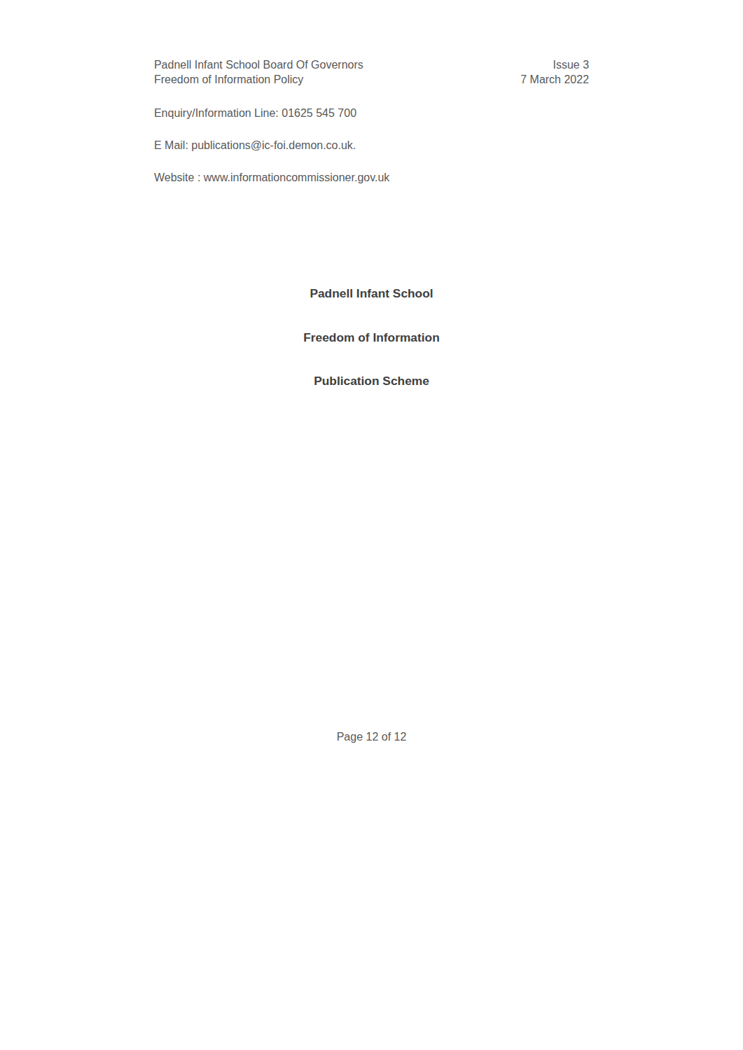| Padnell Infant School Board Of Governors | Issue 3 |
| Freedom of Information Policy | 7 March 2022 |
Enquiry/Information Line: 01625 545 700
E Mail: publications@ic-foi.demon.co.uk.
Website : www.informationcommissioner.gov.uk
Padnell Infant School
Freedom of Information
Publication Scheme
Page 12 of 12